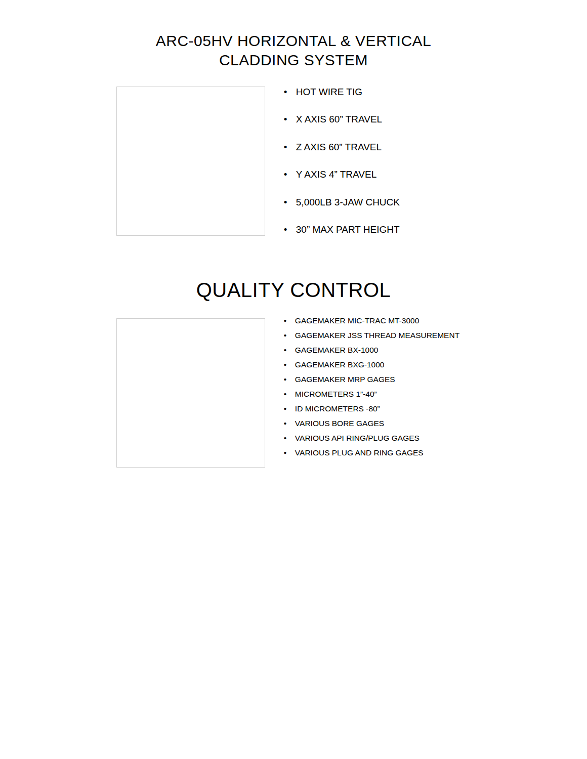ARC-05HV HORIZONTAL & VERTICAL
CLADDING SYSTEM
HOT WIRE TIG
X AXIS 60” TRAVEL
Z AXIS 60” TRAVEL
Y AXIS 4” TRAVEL
5,000LB 3-JAW CHUCK
30” MAX PART HEIGHT
QUALITY CONTROL
GAGEMAKER MIC-TRAC MT-3000
GAGEMAKER JSS THREAD MEASUREMENT
GAGEMAKER BX-1000
GAGEMAKER BXG-1000
GAGEMAKER MRP GAGES
MICROMETERS 1”-40”
ID MICROMETERS -80”
VARIOUS BORE GAGES
VARIOUS API RING/PLUG GAGES
VARIOUS PLUG AND RING GAGES